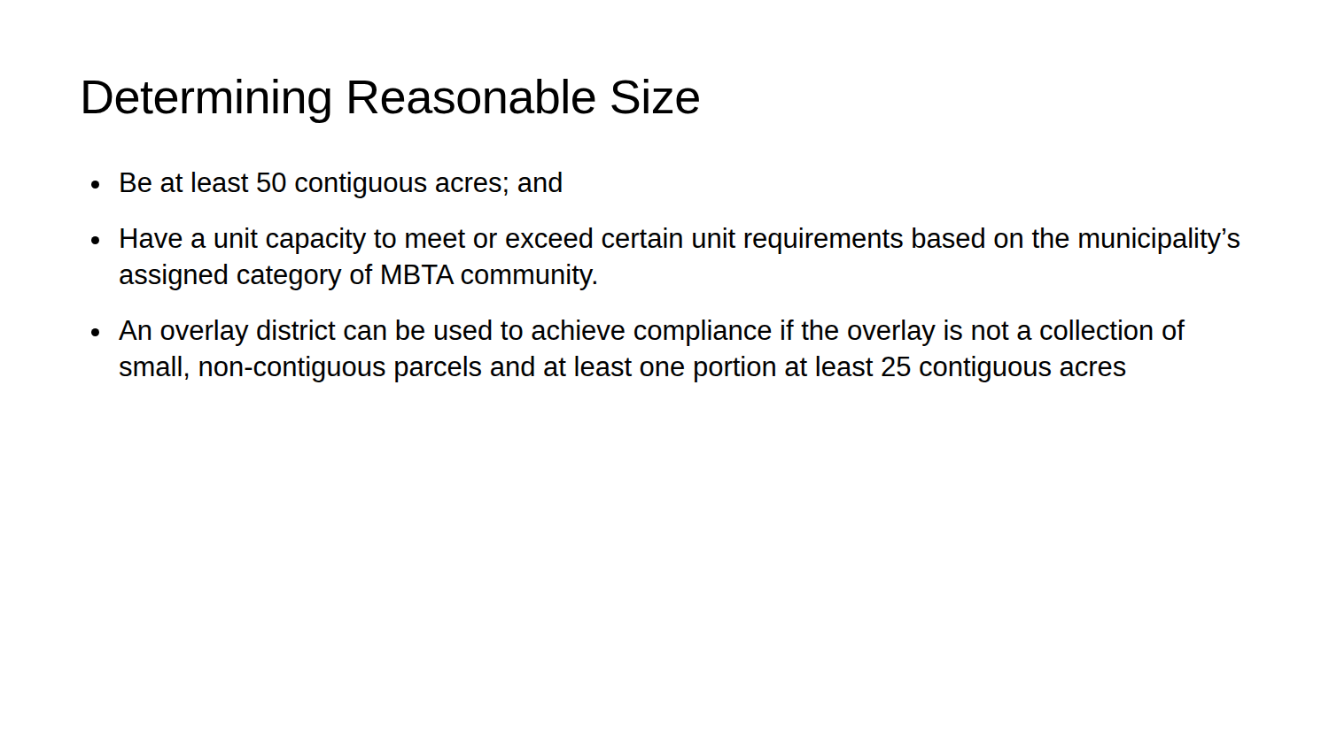Determining Reasonable Size
Be at least 50 contiguous acres; and
Have a unit capacity to meet or exceed certain unit requirements based on the municipality’s assigned category of MBTA community.
An overlay district can be used to achieve compliance if the overlay is not a collection of small, non-contiguous parcels and at least one portion at least 25 contiguous acres